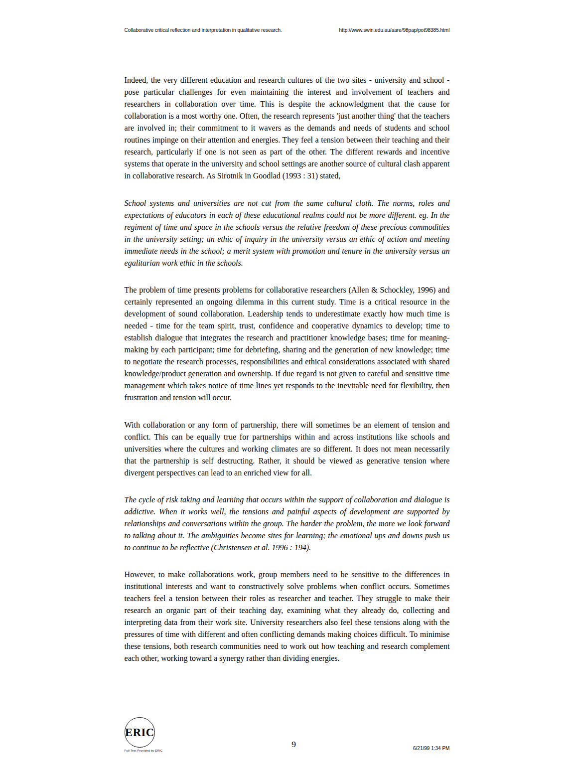Collaborative critical reflection and interpretation in qualitative research.
http://www.swin.edu.au/aare/98pap/pot98385.html
Indeed, the very different education and research cultures of the two sites - university and school - pose particular challenges for even maintaining the interest and involvement of teachers and researchers in collaboration over time. This is despite the acknowledgment that the cause for collaboration is a most worthy one. Often, the research represents 'just another thing' that the teachers are involved in; their commitment to it wavers as the demands and needs of students and school routines impinge on their attention and energies. They feel a tension between their teaching and their research, particularly if one is not seen as part of the other. The different rewards and incentive systems that operate in the university and school settings are another source of cultural clash apparent in collaborative research. As Sirotnik in Goodlad (1993 : 31) stated,
School systems and universities are not cut from the same cultural cloth. The norms, roles and expectations of educators in each of these educational realms could not be more different. eg. In the regiment of time and space in the schools versus the relative freedom of these precious commodities in the university setting; an ethic of inquiry in the university versus an ethic of action and meeting immediate needs in the school; a merit system with promotion and tenure in the university versus an egalitarian work ethic in the schools.
The problem of time presents problems for collaborative researchers (Allen & Schockley, 1996) and certainly represented an ongoing dilemma in this current study. Time is a critical resource in the development of sound collaboration. Leadership tends to underestimate exactly how much time is needed - time for the team spirit, trust, confidence and cooperative dynamics to develop; time to establish dialogue that integrates the research and practitioner knowledge bases; time for meaning-making by each participant; time for debriefing, sharing and the generation of new knowledge; time to negotiate the research processes, responsibilities and ethical considerations associated with shared knowledge/product generation and ownership. If due regard is not given to careful and sensitive time management which takes notice of time lines yet responds to the inevitable need for flexibility, then frustration and tension will occur.
With collaboration or any form of partnership, there will sometimes be an element of tension and conflict. This can be equally true for partnerships within and across institutions like schools and universities where the cultures and working climates are so different. It does not mean necessarily that the partnership is self destructing. Rather, it should be viewed as generative tension where divergent perspectives can lead to an enriched view for all.
The cycle of risk taking and learning that occurs within the support of collaboration and dialogue is addictive. When it works well, the tensions and painful aspects of development are supported by relationships and conversations within the group. The harder the problem, the more we look forward to talking about it. The ambiguities become sites for learning; the emotional ups and downs push us to continue to be reflective (Christensen et al. 1996 : 194).
However, to make collaborations work, group members need to be sensitive to the differences in institutional interests and want to constructively solve problems when conflict occurs. Sometimes teachers feel a tension between their roles as researcher and teacher. They struggle to make their research an organic part of their teaching day, examining what they already do, collecting and interpreting data from their work site. University researchers also feel these tensions along with the pressures of time with different and often conflicting demands making choices difficult. To minimise these tensions, both research communities need to work out how teaching and research complement each other, working toward a synergy rather than dividing energies.
ERIC
Full Text Provided by ERIC
9
6/21/99 1:34 PM